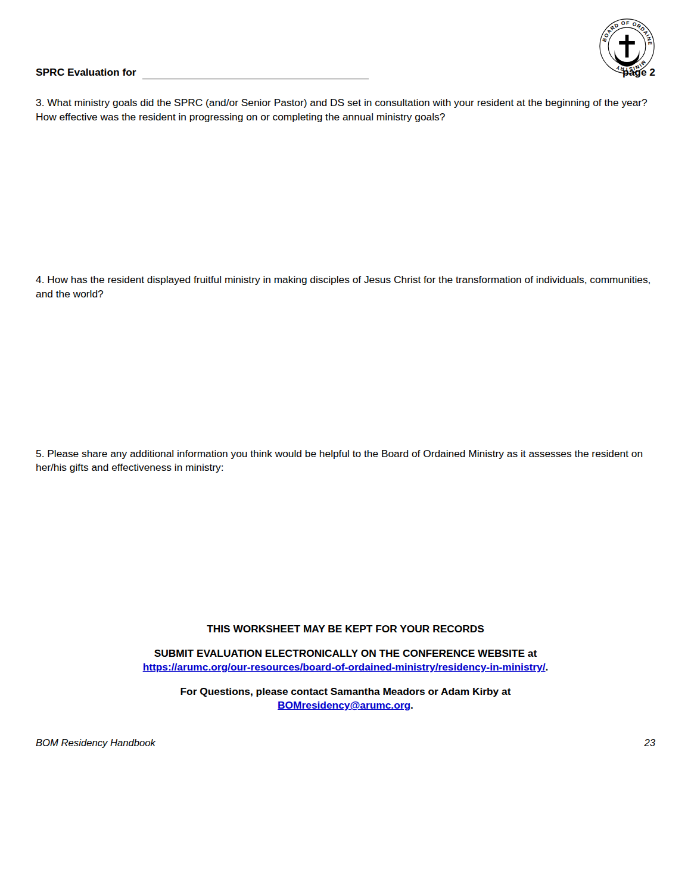BOARD OF ORDAINED MINISTRY
SPRC Evaluation for
page 2
3. What ministry goals did the SPRC (and/or Senior Pastor) and DS set in consultation with your resident at the beginning of the year? How effective was the resident in progressing on or completing the annual ministry goals?
4. How has the resident displayed fruitful ministry in making disciples of Jesus Christ for the transformation of individuals, communities, and the world?
5. Please share any additional information you think would be helpful to the Board of Ordained Ministry as it assesses the resident on her/his gifts and effectiveness in ministry:
THIS WORKSHEET MAY BE KEPT FOR YOUR RECORDS
SUBMIT EVALUATION ELECTRONICALLY ON THE CONFERENCE WEBSITE at
https://arumc.org/our-resources/board-of-ordained-ministry/residency-in-ministry/.
For Questions, please contact Samantha Meadors or Adam Kirby at
BOMresidency@arumc.org.
BOM Residency Handbook 23